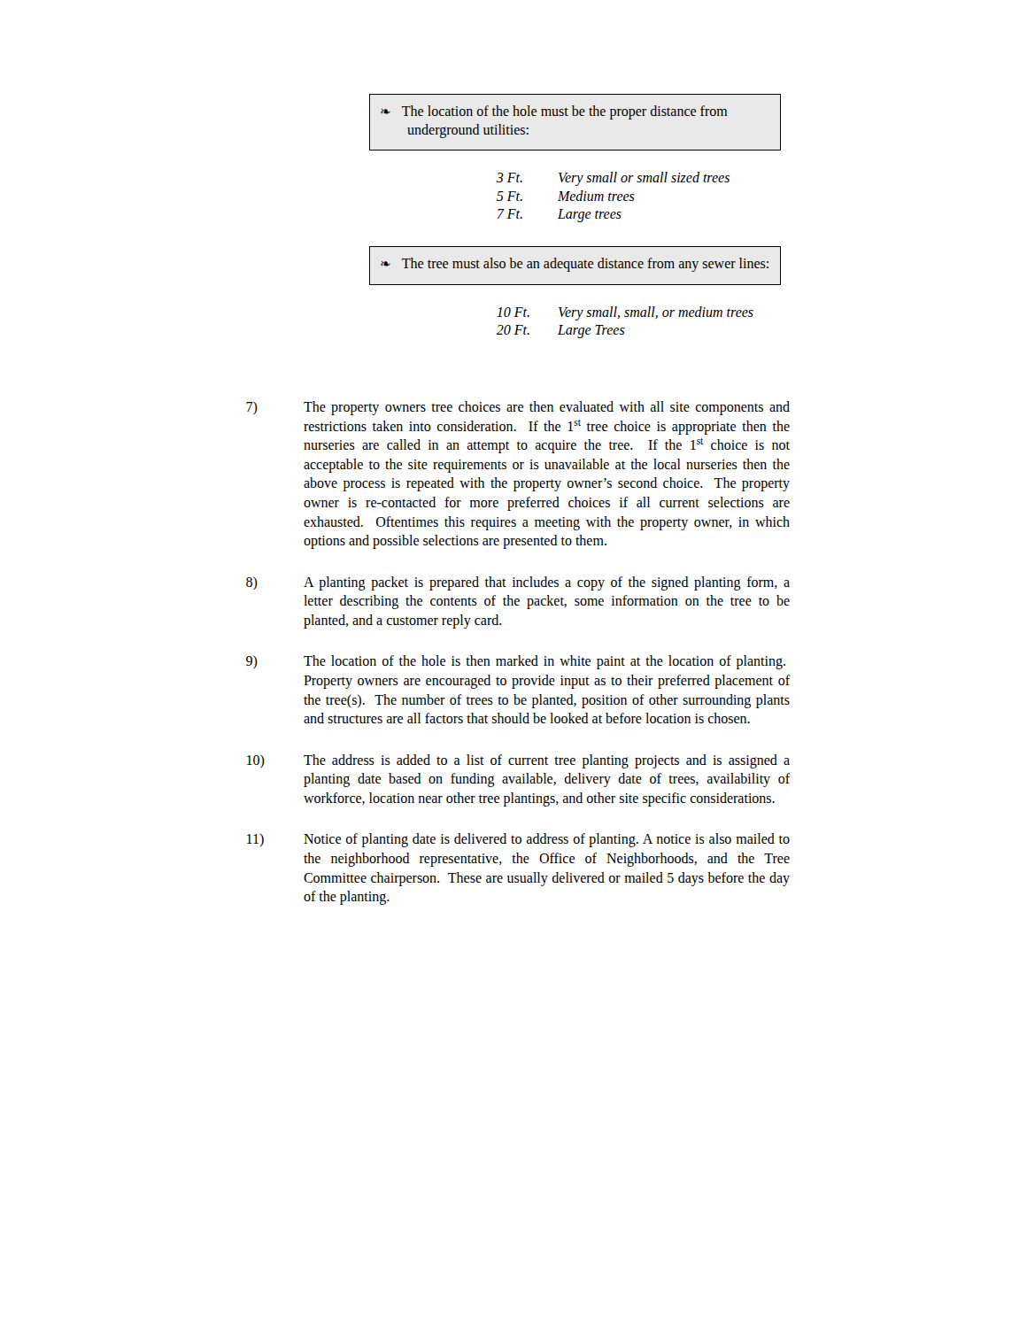❧The location of the hole must be the proper distance from underground utilities:
3 Ft. Very small or small sized trees 5 Ft. Medium trees 7 Ft. Large trees
❧The tree must also be an adequate distance from any sewer lines:
10 Ft. Very small, small, or medium trees 20 Ft. Large Trees
7) The property owners tree choices are then evaluated with all site components and restrictions taken into consideration. If the 1st tree choice is appropriate then the nurseries are called in an attempt to acquire the tree. If the 1st choice is not acceptable to the site requirements or is unavailable at the local nurseries then the above process is repeated with the property owner’s second choice. The property owner is re-contacted for more preferred choices if all current selections are exhausted. Oftentimes this requires a meeting with the property owner, in which options and possible selections are presented to them.
8) A planting packet is prepared that includes a copy of the signed planting form, a letter describing the contents of the packet, some information on the tree to be planted, and a customer reply card.
9) The location of the hole is then marked in white paint at the location of planting. Property owners are encouraged to provide input as to their preferred placement of the tree(s). The number of trees to be planted, position of other surrounding plants and structures are all factors that should be looked at before location is chosen.
10) The address is added to a list of current tree planting projects and is assigned a planting date based on funding available, delivery date of trees, availability of workforce, location near other tree plantings, and other site specific considerations.
11) Notice of planting date is delivered to address of planting. A notice is also mailed to the neighborhood representative, the Office of Neighborhoods, and the Tree Committee chairperson. These are usually delivered or mailed 5 days before the day of the planting.